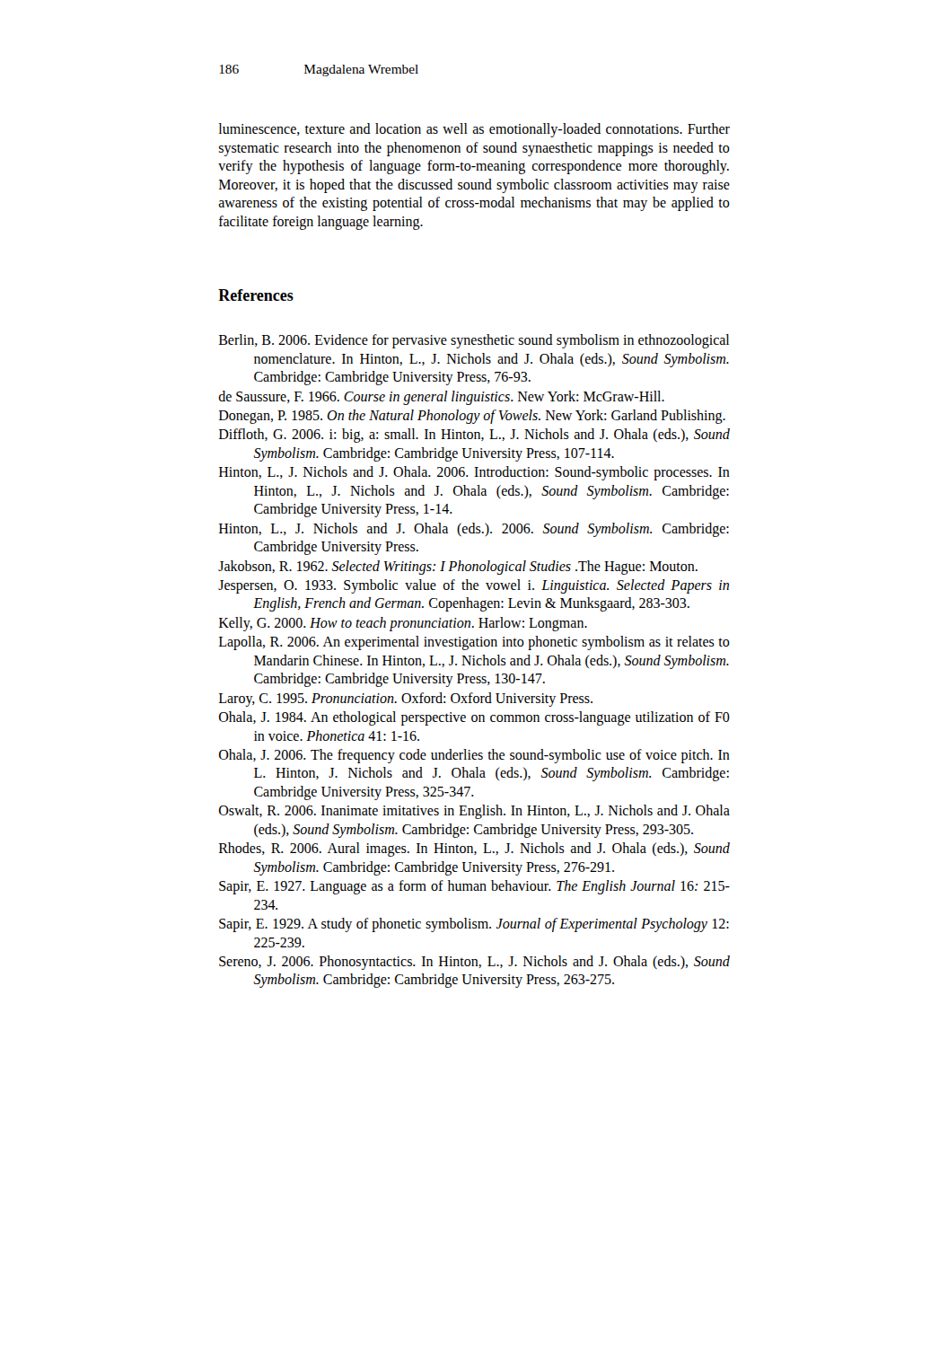186 Magdalena Wrembel
luminescence, texture and location as well as emotionally-loaded connotations. Further systematic research into the phenomenon of sound synaesthetic mappings is needed to verify the hypothesis of language form-to-meaning correspondence more thoroughly. Moreover, it is hoped that the discussed sound symbolic classroom activities may raise awareness of the existing potential of cross-modal mechanisms that may be applied to facilitate foreign language learning.
References
Berlin, B. 2006. Evidence for pervasive synesthetic sound symbolism in ethnozoological nomenclature. In Hinton, L., J. Nichols and J. Ohala (eds.), Sound Symbolism. Cambridge: Cambridge University Press, 76-93.
de Saussure, F. 1966. Course in general linguistics. New York: McGraw-Hill.
Donegan, P. 1985. On the Natural Phonology of Vowels. New York: Garland Publishing.
Diffloth, G. 2006. i: big, a: small. In Hinton, L., J. Nichols and J. Ohala (eds.), Sound Symbolism. Cambridge: Cambridge University Press, 107-114.
Hinton, L., J. Nichols and J. Ohala. 2006. Introduction: Sound-symbolic processes. In Hinton, L., J. Nichols and J. Ohala (eds.), Sound Symbolism. Cambridge: Cambridge University Press, 1-14.
Hinton, L., J. Nichols and J. Ohala (eds.). 2006. Sound Symbolism. Cambridge: Cambridge University Press.
Jakobson, R. 1962. Selected Writings: I Phonological Studies .The Hague: Mouton.
Jespersen, O. 1933. Symbolic value of the vowel i. Linguistica. Selected Papers in English, French and German. Copenhagen: Levin & Munksgaard, 283-303.
Kelly, G. 2000. How to teach pronunciation. Harlow: Longman.
Lapolla, R. 2006. An experimental investigation into phonetic symbolism as it relates to Mandarin Chinese. In Hinton, L., J. Nichols and J. Ohala (eds.), Sound Symbolism. Cambridge: Cambridge University Press, 130-147.
Laroy, C. 1995. Pronunciation. Oxford: Oxford University Press.
Ohala, J. 1984. An ethological perspective on common cross-language utilization of F0 in voice. Phonetica 41: 1-16.
Ohala, J. 2006. The frequency code underlies the sound-symbolic use of voice pitch. In L. Hinton, J. Nichols and J. Ohala (eds.), Sound Symbolism. Cambridge: Cambridge University Press, 325-347.
Oswalt, R. 2006. Inanimate imitatives in English. In Hinton, L., J. Nichols and J. Ohala (eds.), Sound Symbolism. Cambridge: Cambridge University Press, 293-305.
Rhodes, R. 2006. Aural images. In Hinton, L., J. Nichols and J. Ohala (eds.), Sound Symbolism. Cambridge: Cambridge University Press, 276-291.
Sapir, E. 1927. Language as a form of human behaviour. The English Journal 16: 215-234.
Sapir, E. 1929. A study of phonetic symbolism. Journal of Experimental Psychology 12: 225-239.
Sereno, J. 2006. Phonosyntactics. In Hinton, L., J. Nichols and J. Ohala (eds.), Sound Symbolism. Cambridge: Cambridge University Press, 263-275.